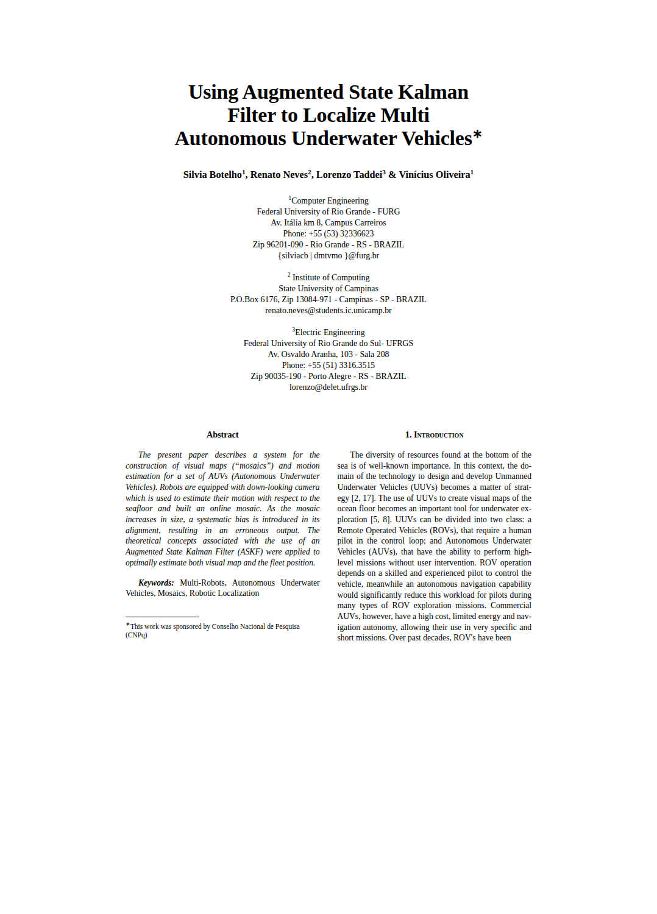Using Augmented State Kalman
Filter to Localize Multi
Autonomous Underwater Vehicles∗
Silvia Botelho1, Renato Neves2, Lorenzo Taddei3 & Vinícius Oliveira1
1Computer Engineering
Federal University of Rio Grande - FURG
Av. Itália km 8, Campus Carreiros
Phone: +55 (53) 32336623
Zip 96201-090 - Rio Grande - RS - BRAZIL
{silviacb | dmtvmo }@furg.br
2 Institute of Computing
State University of Campinas
P.O.Box 6176, Zip 13084-971 - Campinas - SP - BRAZIL
renato.neves@students.ic.unicamp.br
3Electric Engineering
Federal University of Rio Grande do Sul- UFRGS
Av. Osvaldo Aranha, 103 - Sala 208
Phone: +55 (51) 3316.3515
Zip 90035-190 - Porto Alegre - RS - BRAZIL
lorenzo@delet.ufrgs.br
Abstract
The present paper describes a system for the construction of visual maps (“mosaics”) and motion estimation for a set of AUVs (Autonomous Underwater Vehicles). Robots are equipped with down-looking camera which is used to estimate their motion with respect to the seafloor and built an online mosaic. As the mosaic increases in size, a systematic bias is introduced in its alignment, resulting in an erroneous output. The theoretical concepts associated with the use of an Augmented State Kalman Filter (ASKF) were applied to optimally estimate both visual map and the fleet position.
Keywords: Multi-Robots, Autonomous Underwater Vehicles, Mosaics, Robotic Localization
∗This work was sponsored by Conselho Nacional de Pesquisa (CNPq)
1. Introduction
The diversity of resources found at the bottom of the sea is of well-known importance. In this context, the domain of the technology to design and develop Unmanned Underwater Vehicles (UUVs) becomes a matter of strategy [2, 17]. The use of UUVs to create visual maps of the ocean floor becomes an important tool for underwater exploration [5, 8]. UUVs can be divided into two class: a Remote Operated Vehicles (ROVs), that require a human pilot in the control loop; and Autonomous Underwater Vehicles (AUVs), that have the ability to perform high-level missions without user intervention. ROV operation depends on a skilled and experienced pilot to control the vehicle, meanwhile an autonomous navigation capability would significantly reduce this workload for pilots during many types of ROV exploration missions. Commercial AUVs, however, have a high cost, limited energy and navigation autonomy, allowing their use in very specific and short missions. Over past decades, ROV's have been